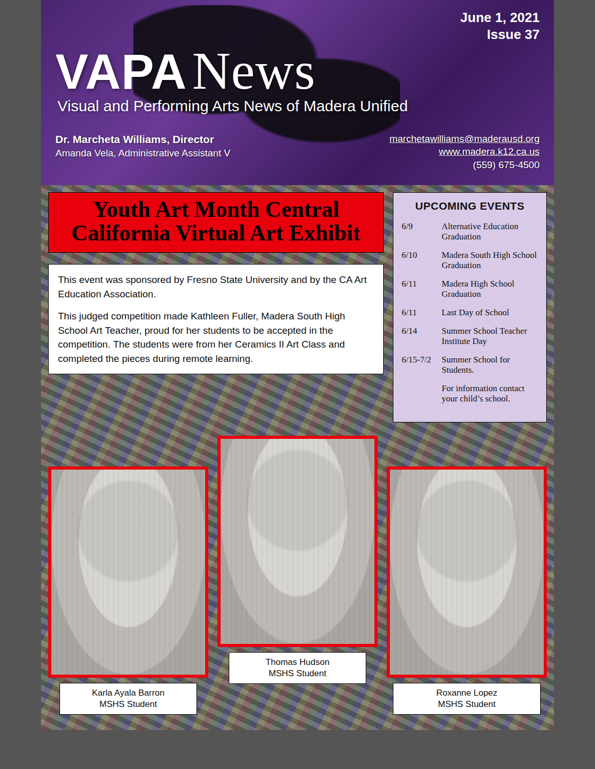June 1, 2021
Issue 37
VAPANews
Visual and Performing Arts News of Madera Unified
Dr. Marcheta Williams, Director
Amanda Vela, Administrative Assistant V
marchetawilliams@maderausd.org
www.madera.k12.ca.us
(559) 675-4500
Youth Art Month Central
California Virtual Art Exhibit
This event was sponsored by Fresno State University and by the CA Art Education Association.
This judged competition made Kathleen Fuller, Madera South High School Art Teacher, proud for her students to be accepted in the competition. The students were from her Ceramics II Art Class and completed the pieces during remote learning.
UPCOMING EVENTS
| 6/9 | Alternative Education Graduation |
| 6/10 | Madera South High School Graduation |
| 6/11 | Madera High School Graduation |
| 6/11 | Last Day of School |
| 6/14 | Summer School Teacher Institute Day |
| 6/15-7/2 | Summer School for Students. |
For information contact your child’s school.
Karla Ayala Barron
MSHS Student
Thomas Hudson
MSHS Student
Roxanne Lopez
MSHS Student